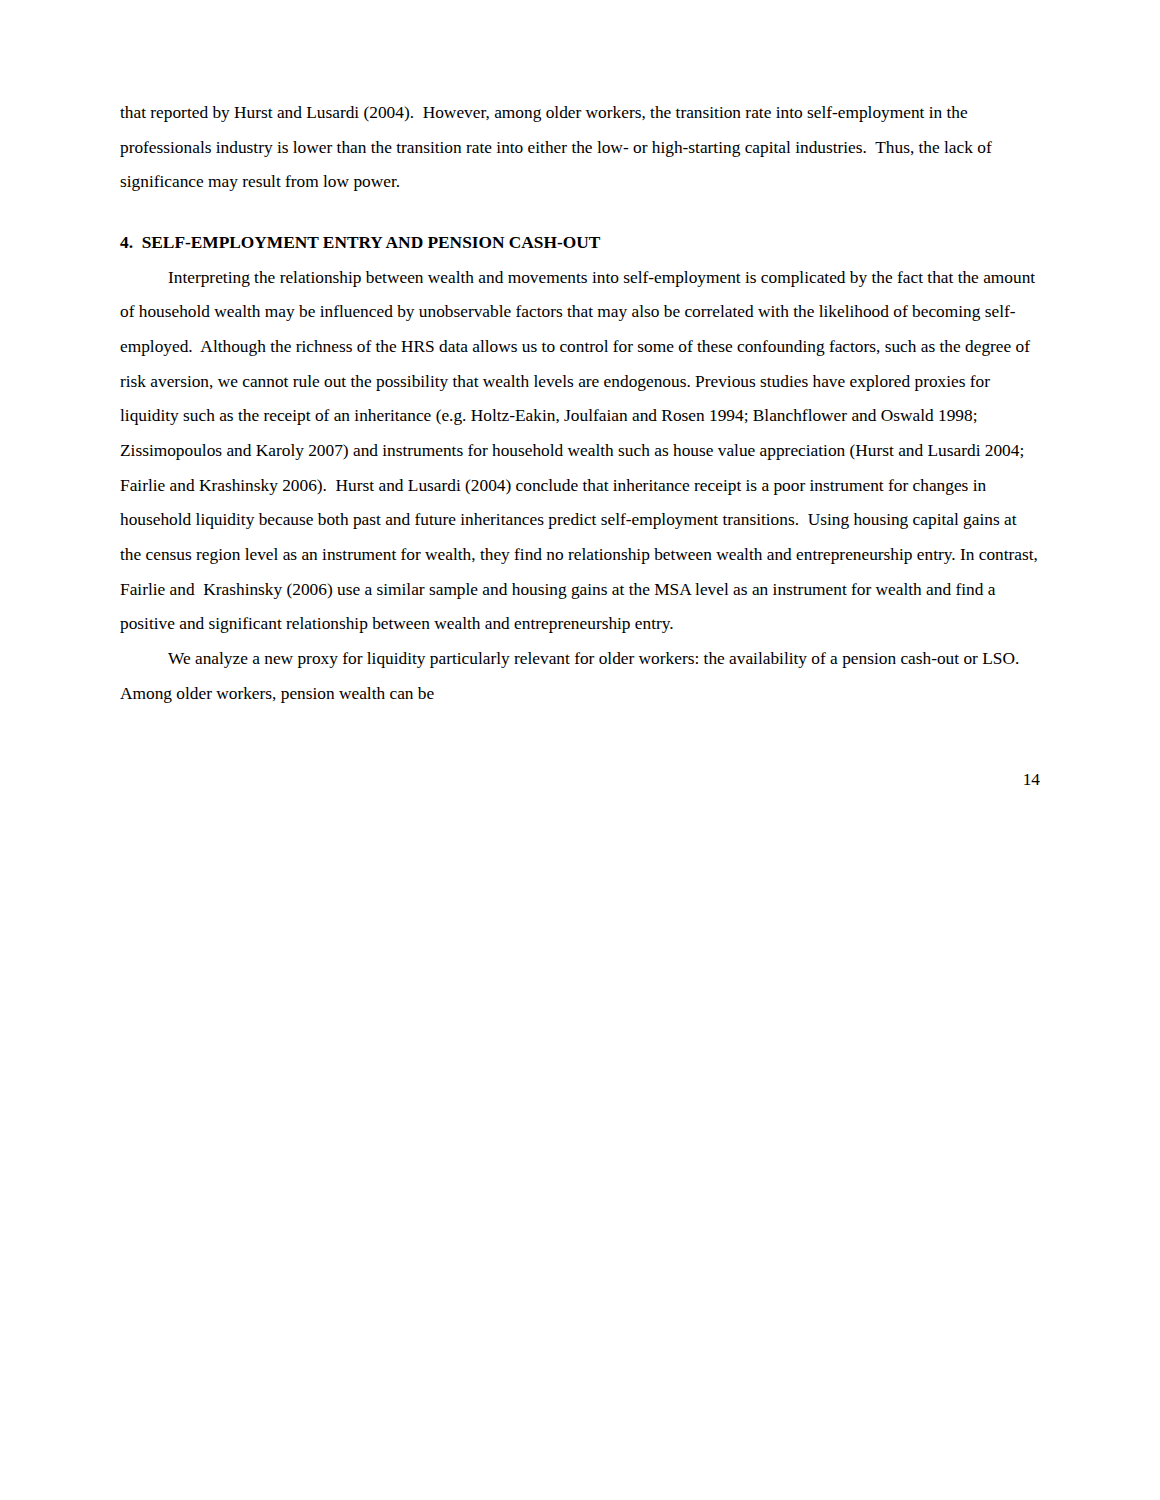that reported by Hurst and Lusardi (2004). However, among older workers, the transition rate into self-employment in the professionals industry is lower than the transition rate into either the low- or high-starting capital industries. Thus, the lack of significance may result from low power.
4. SELF-EMPLOYMENT ENTRY AND PENSION CASH-OUT
Interpreting the relationship between wealth and movements into self-employment is complicated by the fact that the amount of household wealth may be influenced by unobservable factors that may also be correlated with the likelihood of becoming self-employed. Although the richness of the HRS data allows us to control for some of these confounding factors, such as the degree of risk aversion, we cannot rule out the possibility that wealth levels are endogenous. Previous studies have explored proxies for liquidity such as the receipt of an inheritance (e.g. Holtz-Eakin, Joulfaian and Rosen 1994; Blanchflower and Oswald 1998; Zissimopoulos and Karoly 2007) and instruments for household wealth such as house value appreciation (Hurst and Lusardi 2004; Fairlie and Krashinsky 2006). Hurst and Lusardi (2004) conclude that inheritance receipt is a poor instrument for changes in household liquidity because both past and future inheritances predict self-employment transitions. Using housing capital gains at the census region level as an instrument for wealth, they find no relationship between wealth and entrepreneurship entry. In contrast, Fairlie and Krashinsky (2006) use a similar sample and housing gains at the MSA level as an instrument for wealth and find a positive and significant relationship between wealth and entrepreneurship entry.
We analyze a new proxy for liquidity particularly relevant for older workers: the availability of a pension cash-out or LSO. Among older workers, pension wealth can be
14